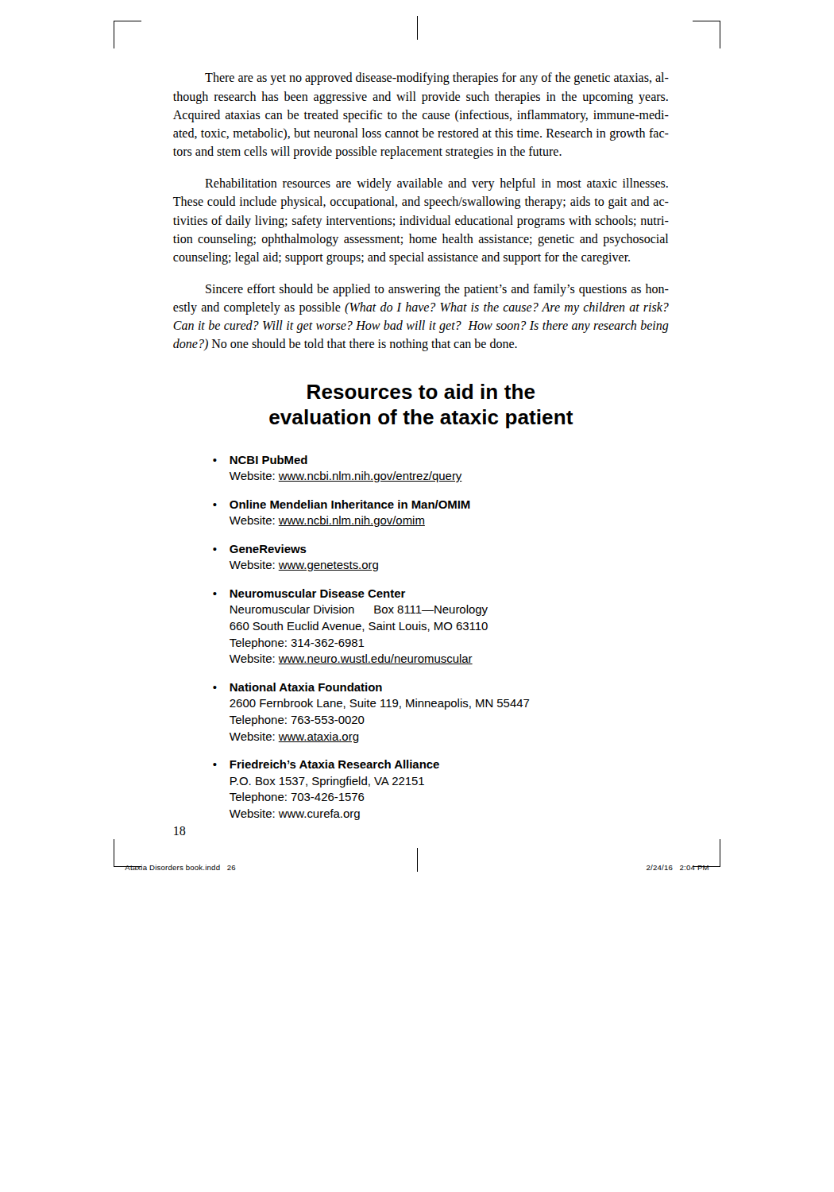There are as yet no approved disease-modifying therapies for any of the genetic ataxias, although research has been aggressive and will provide such therapies in the upcoming years. Acquired ataxias can be treated specific to the cause (infectious, inflammatory, immune-mediated, toxic, metabolic), but neuronal loss cannot be restored at this time. Research in growth factors and stem cells will provide possible replacement strategies in the future.
Rehabilitation resources are widely available and very helpful in most ataxic illnesses. These could include physical, occupational, and speech/swallowing therapy; aids to gait and activities of daily living; safety interventions; individual educational programs with schools; nutrition counseling; ophthalmology assessment; home health assistance; genetic and psychosocial counseling; legal aid; support groups; and special assistance and support for the caregiver.
Sincere effort should be applied to answering the patient’s and family’s questions as honestly and completely as possible (What do I have? What is the cause? Are my children at risk? Can it be cured? Will it get worse? How bad will it get? How soon? Is there any research being done?) No one should be told that there is nothing that can be done.
Resources to aid in the
evaluation of the ataxic patient
NCBI PubMed
Website: www.ncbi.nlm.nih.gov/entrez/query
Online Mendelian Inheritance in Man/OMIM
Website: www.ncbi.nlm.nih.gov/omim
GeneReviews
Website: www.genetests.org
Neuromuscular Disease Center
Neuromuscular Division Box 8111—Neurology
660 South Euclid Avenue, Saint Louis, MO 63110
Telephone: 314-362-6981
Website: www.neuro.wustl.edu/neuromuscular
National Ataxia Foundation
2600 Fernbrook Lane, Suite 119, Minneapolis, MN 55447
Telephone: 763-553-0020
Website: www.ataxia.org
Friedreich’s Ataxia Research Alliance
P.O. Box 1537, Springfield, VA 22151
Telephone: 703-426-1576
Website: www.curefa.org
18
Ataxia Disorders book.indd 26
2/24/16 2:04 PM